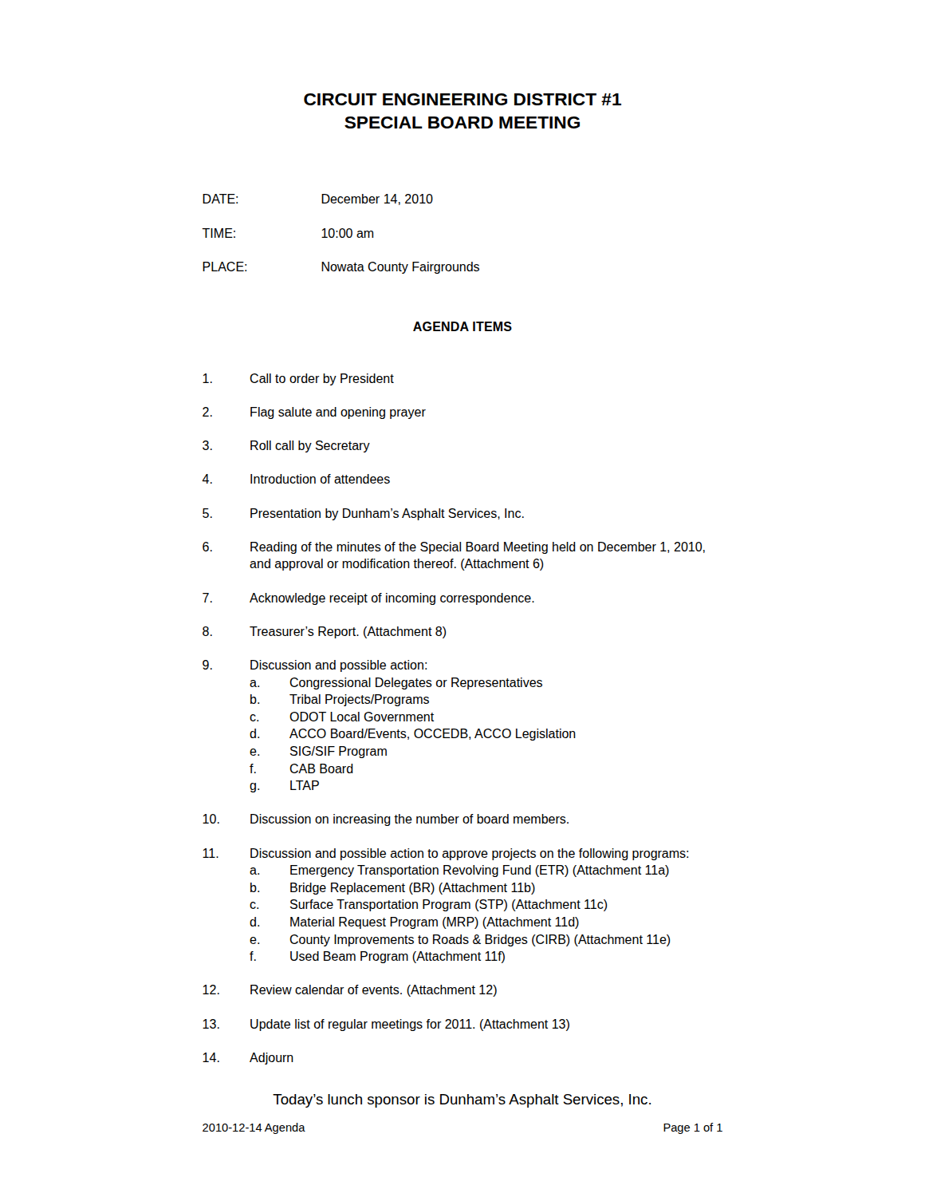CIRCUIT ENGINEERING DISTRICT #1
SPECIAL BOARD MEETING
DATE:
December 14, 2010
TIME:
10:00 am
PLACE:
Nowata County Fairgrounds
AGENDA ITEMS
1. Call to order by President
2. Flag salute and opening prayer
3. Roll call by Secretary
4. Introduction of attendees
5. Presentation by Dunham’s Asphalt Services, Inc.
6. Reading of the minutes of the Special Board Meeting held on December 1, 2010, and approval or modification thereof. (Attachment 6)
7. Acknowledge receipt of incoming correspondence.
8. Treasurer’s Report. (Attachment 8)
9. Discussion and possible action:
a. Congressional Delegates or Representatives
b. Tribal Projects/Programs
c. ODOT Local Government
d. ACCO Board/Events, OCCEDB, ACCO Legislation
e. SIG/SIF Program
f. CAB Board
g. LTAP
10. Discussion on increasing the number of board members.
11. Discussion and possible action to approve projects on the following programs:
a. Emergency Transportation Revolving Fund (ETR) (Attachment 11a)
b. Bridge Replacement (BR) (Attachment 11b)
c. Surface Transportation Program (STP) (Attachment 11c)
d. Material Request Program (MRP) (Attachment 11d)
e. County Improvements to Roads & Bridges (CIRB) (Attachment 11e)
f. Used Beam Program (Attachment 11f)
12. Review calendar of events. (Attachment 12)
13. Update list of regular meetings for 2011. (Attachment 13)
14. Adjourn
Today’s lunch sponsor is Dunham’s Asphalt Services, Inc.
2010-12-14 Agenda Page 1 of 1